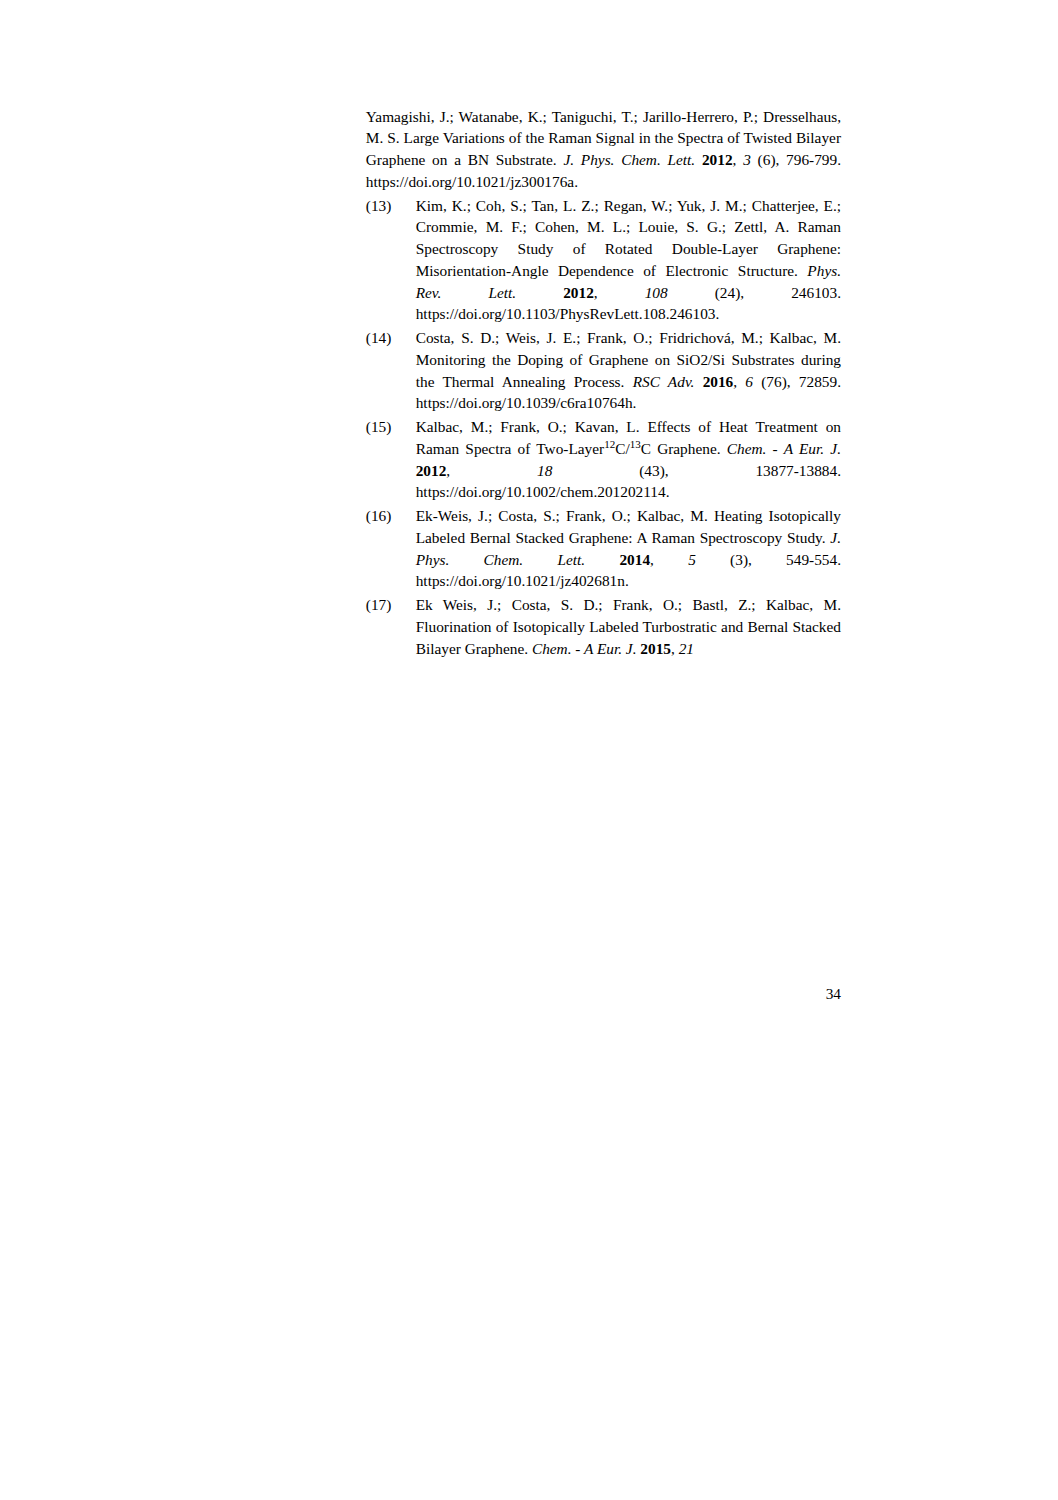Yamagishi, J.; Watanabe, K.; Taniguchi, T.; Jarillo-Herrero, P.; Dresselhaus, M. S. Large Variations of the Raman Signal in the Spectra of Twisted Bilayer Graphene on a BN Substrate. J. Phys. Chem. Lett. 2012, 3 (6), 796-799. https://doi.org/10.1021/jz300176a.
(13)
Kim, K.; Coh, S.; Tan, L. Z.; Regan, W.; Yuk, J. M.; Chatterjee, E.; Crommie, M. F.; Cohen, M. L.; Louie, S. G.; Zettl, A. Raman Spectroscopy Study of Rotated Double-Layer Graphene: Misorientation-Angle Dependence of Electronic Structure. Phys. Rev. Lett. 2012, 108 (24), 246103. https://doi.org/10.1103/PhysRevLett.108.246103.
(14)
Costa, S. D.; Weis, J. E.; Frank, O.; Fridrichová, M.; Kalbac, M. Monitoring the Doping of Graphene on SiO2/Si Substrates during the Thermal Annealing Process. RSC Adv. 2016, 6 (76), 72859. https://doi.org/10.1039/c6ra10764h.
(15)
Kalbac, M.; Frank, O.; Kavan, L. Effects of Heat Treatment on Raman Spectra of Two-Layer12C/13C Graphene. Chem. - A Eur. J. 2012, 18 (43), 13877-13884. https://doi.org/10.1002/chem.201202114.
(16)
Ek-Weis, J.; Costa, S.; Frank, O.; Kalbac, M. Heating Isotopically Labeled Bernal Stacked Graphene: A Raman Spectroscopy Study. J. Phys. Chem. Lett. 2014, 5 (3), 549-554. https://doi.org/10.1021/jz402681n.
(17)
Ek Weis, J.; Costa, S. D.; Frank, O.; Bastl, Z.; Kalbac, M. Fluorination of Isotopically Labeled Turbostratic and Bernal Stacked Bilayer Graphene. Chem. - A Eur. J. 2015, 21
34